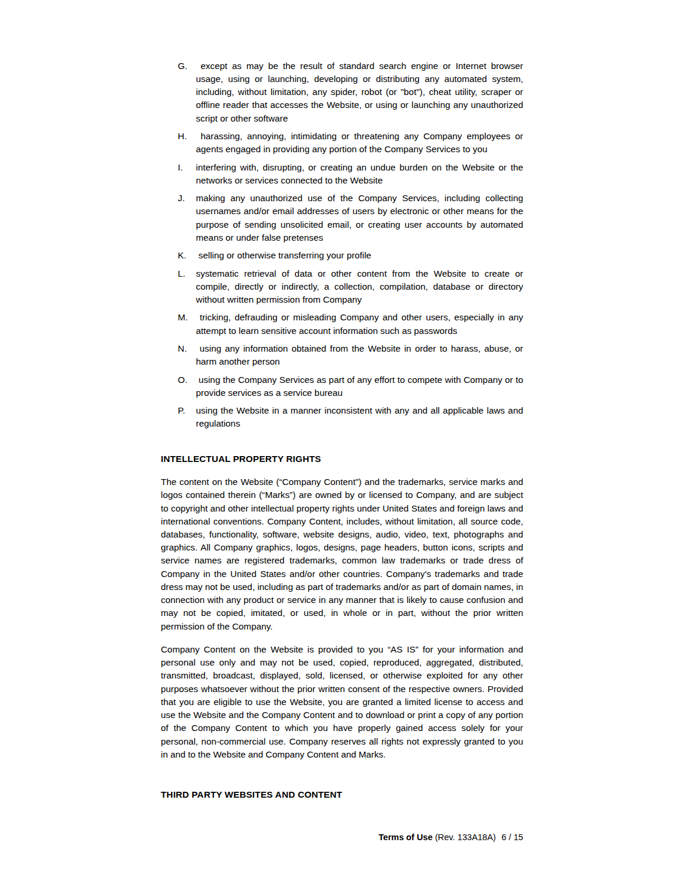G. except as may be the result of standard search engine or Internet browser usage, using or launching, developing or distributing any automated system, including, without limitation, any spider, robot (or "bot"), cheat utility, scraper or offline reader that accesses the Website, or using or launching any unauthorized script or other software
H. harassing, annoying, intimidating or threatening any Company employees or agents engaged in providing any portion of the Company Services to you
I. interfering with, disrupting, or creating an undue burden on the Website or the networks or services connected to the Website
J. making any unauthorized use of the Company Services, including collecting usernames and/or email addresses of users by electronic or other means for the purpose of sending unsolicited email, or creating user accounts by automated means or under false pretenses
K. selling or otherwise transferring your profile
L. systematic retrieval of data or other content from the Website to create or compile, directly or indirectly, a collection, compilation, database or directory without written permission from Company
M. tricking, defrauding or misleading Company and other users, especially in any attempt to learn sensitive account information such as passwords
N. using any information obtained from the Website in order to harass, abuse, or harm another person
O. using the Company Services as part of any effort to compete with Company or to provide services as a service bureau
P. using the Website in a manner inconsistent with any and all applicable laws and regulations
INTELLECTUAL PROPERTY RIGHTS
The content on the Website (“Company Content”) and the trademarks, service marks and logos contained therein (“Marks”) are owned by or licensed to Company, and are subject to copyright and other intellectual property rights under United States and foreign laws and international conventions. Company Content, includes, without limitation, all source code, databases, functionality, software, website designs, audio, video, text, photographs and graphics. All Company graphics, logos, designs, page headers, button icons, scripts and service names are registered trademarks, common law trademarks or trade dress of Company in the United States and/or other countries. Company's trademarks and trade dress may not be used, including as part of trademarks and/or as part of domain names, in connection with any product or service in any manner that is likely to cause confusion and may not be copied, imitated, or used, in whole or in part, without the prior written permission of the Company.
Company Content on the Website is provided to you “AS IS” for your information and personal use only and may not be used, copied, reproduced, aggregated, distributed, transmitted, broadcast, displayed, sold, licensed, or otherwise exploited for any other purposes whatsoever without the prior written consent of the respective owners. Provided that you are eligible to use the Website, you are granted a limited license to access and use the Website and the Company Content and to download or print a copy of any portion of the Company Content to which you have properly gained access solely for your personal, non-commercial use. Company reserves all rights not expressly granted to you in and to the Website and Company Content and Marks.
THIRD PARTY WEBSITES AND CONTENT
Terms of Use (Rev. 133A18A)6 / 15